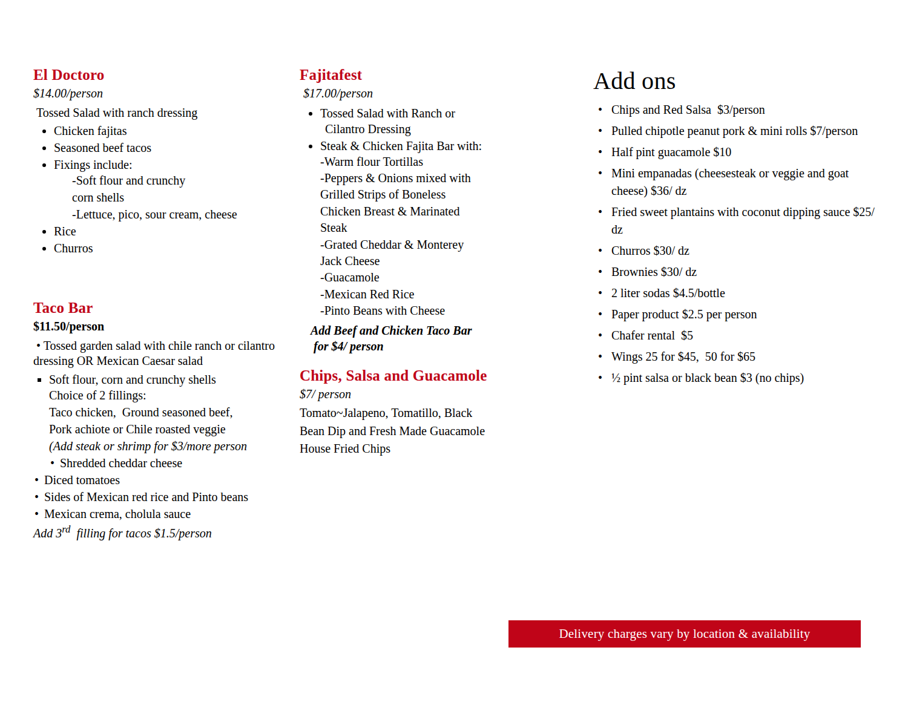El Doctoro
$14.00/person
Tossed Salad with ranch dressing
Chicken fajitas
Seasoned beef tacos
Fixings include:
-Soft flour and crunchy
corn shells
-Lettuce, pico, sour cream, cheese
Rice
Churros
Taco Bar
$11.50/person
• Tossed garden salad with chile ranch or cilantro dressing OR Mexican Caesar salad
Soft flour, corn and crunchy shells
Choice of 2 fillings:
Taco chicken, Ground seasoned beef,
Pork achiote or Chile roasted veggie
(Add steak or shrimp for $3/more person
Shredded cheddar cheese
Diced tomatoes
Sides of Mexican red rice and Pinto beans
Mexican crema, cholula sauce
Add 3rd filling for tacos $1.5/person
Fajitafest
$17.00/person
Tossed Salad with Ranch or
Cilantro Dressing
Steak & Chicken Fajita Bar with:
-Warm flour Tortillas
-Peppers & Onions mixed with
Grilled Strips of Boneless
Chicken Breast & Marinated
Steak
-Grated Cheddar & Monterey
Jack Cheese
-Guacamole
-Mexican Red Rice
-Pinto Beans with Cheese
Add Beef and Chicken Taco Bar
for $4/ person
Chips, Salsa and Guacamole
$7/ person
Tomato~Jalapeno, Tomatillo, Black
Bean Dip and Fresh Made Guacamole
House Fried Chips
Add ons
Chips and Red Salsa $3/person
Pulled chipotle peanut pork & mini rolls $7/person
Half pint guacamole $10
Mini empanadas (cheesesteak or veggie and goat cheese) $36/ dz
Fried sweet plantains with coconut dipping sauce $25/ dz
Churros $30/ dz
Brownies $30/ dz
2 liter sodas $4.5/bottle
Paper product $2.5 per person
Chafer rental $5
Wings 25 for $45, 50 for $65
½ pint salsa or black bean $3 (no chips)
Delivery charges vary by location & availability